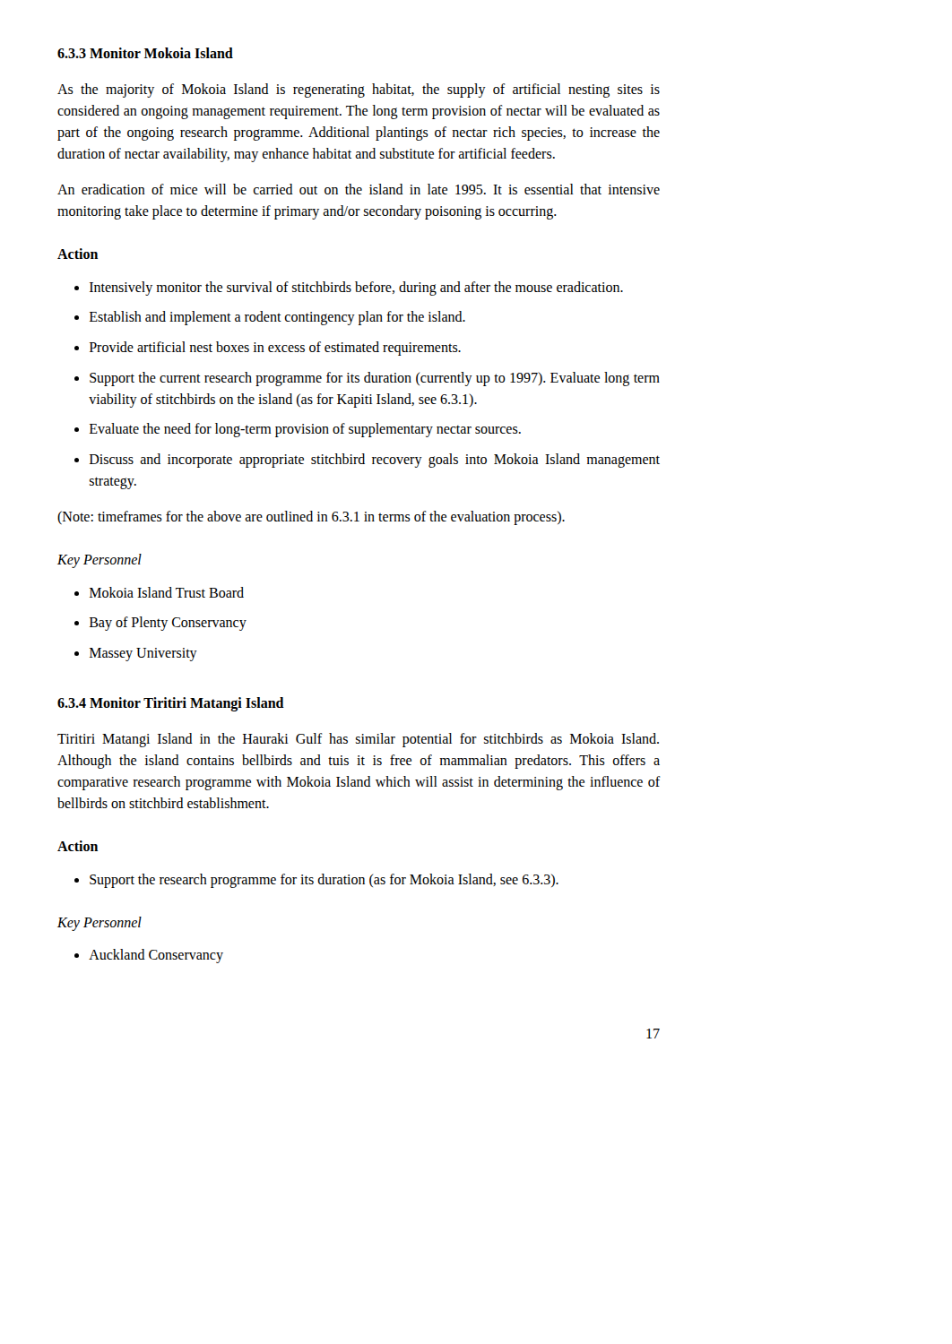6.3.3 Monitor Mokoia Island
As the majority of Mokoia Island is regenerating habitat, the supply of artificial nesting sites is considered an ongoing management requirement. The long term provision of nectar will be evaluated as part of the ongoing research programme. Additional plantings of nectar rich species, to increase the duration of nectar availability, may enhance habitat and substitute for artificial feeders.
An eradication of mice will be carried out on the island in late 1995. It is essential that intensive monitoring take place to determine if primary and/or secondary poisoning is occurring.
Action
Intensively monitor the survival of stitchbirds before, during and after the mouse eradication.
Establish and implement a rodent contingency plan for the island.
Provide artificial nest boxes in excess of estimated requirements.
Support the current research programme for its duration (currently up to 1997). Evaluate long term viability of stitchbirds on the island (as for Kapiti Island, see 6.3.1).
Evaluate the need for long-term provision of supplementary nectar sources.
Discuss and incorporate appropriate stitchbird recovery goals into Mokoia Island management strategy.
(Note: timeframes for the above are outlined in 6.3.1 in terms of the evaluation process).
Key Personnel
Mokoia Island Trust Board
Bay of Plenty Conservancy
Massey University
6.3.4 Monitor Tiritiri Matangi Island
Tiritiri Matangi Island in the Hauraki Gulf has similar potential for stitchbirds as Mokoia Island. Although the island contains bellbirds and tuis it is free of mammalian predators. This offers a comparative research programme with Mokoia Island which will assist in determining the influence of bellbirds on stitchbird establishment.
Action
Support the research programme for its duration (as for Mokoia Island, see 6.3.3).
Key Personnel
Auckland Conservancy
17